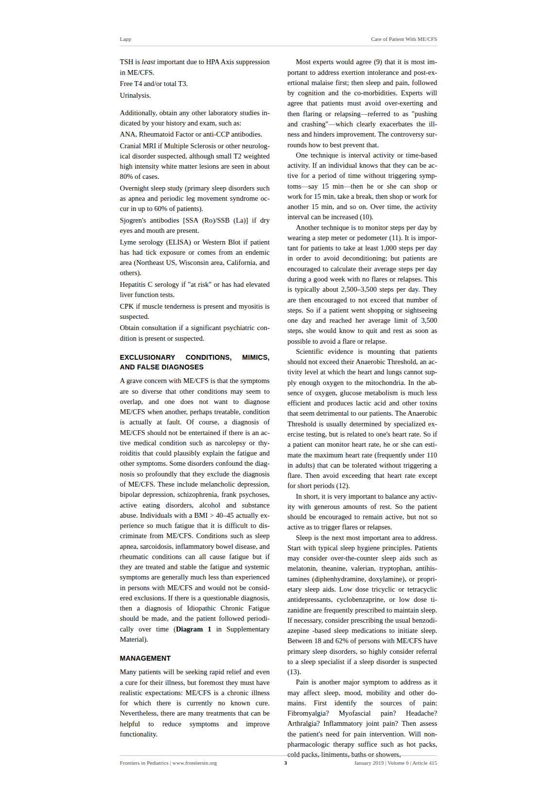Lapp Care of Patient With ME/CFS
TSH is least important due to HPA Axis suppression in ME/CFS.
Free T4 and/or total T3.
Urinalysis.
Additionally, obtain any other laboratory studies indicated by your history and exam, such as:
ANA, Rheumatoid Factor or anti-CCP antibodies.
Cranial MRI if Multiple Sclerosis or other neurological disorder suspected, although small T2 weighted high intensity white matter lesions are seen in about 80% of cases.
Overnight sleep study (primary sleep disorders such as apnea and periodic leg movement syndrome occur in up to 60% of patients).
Sjogren's antibodies [SSA (Ro)/SSB (La)] if dry eyes and mouth are present.
Lyme serology (ELISA) or Western Blot if patient has had tick exposure or comes from an endemic area (Northeast US, Wisconsin area, California, and others).
Hepatitis C serology if "at risk" or has had elevated liver function tests.
CPK if muscle tenderness is present and myositis is suspected.
Obtain consultation if a significant psychiatric condition is present or suspected.
Exclusionary Conditions, Mimics, and False Diagnoses
A grave concern with ME/CFS is that the symptoms are so diverse that other conditions may seem to overlap, and one does not want to diagnose ME/CFS when another, perhaps treatable, condition is actually at fault. Of course, a diagnosis of ME/CFS should not be entertained if there is an active medical condition such as narcolepsy or thyroiditis that could plausibly explain the fatigue and other symptoms. Some disorders confound the diagnosis so profoundly that they exclude the diagnosis of ME/CFS. These include melancholic depression, bipolar depression, schizophrenia, frank psychoses, active eating disorders, alcohol and substance abuse. Individuals with a BMI > 40–45 actually experience so much fatigue that it is difficult to discriminate from ME/CFS. Conditions such as sleep apnea, sarcoidosis, inflammatory bowel disease, and rheumatic conditions can all cause fatigue but if they are treated and stable the fatigue and systemic symptoms are generally much less than experienced in persons with ME/CFS and would not be considered exclusions. If there is a questionable diagnosis, then a diagnosis of Idiopathic Chronic Fatigue should be made, and the patient followed periodically over time (Diagram 1 in Supplementary Material).
Management
Many patients will be seeking rapid relief and even a cure for their illness, but foremost they must have realistic expectations: ME/CFS is a chronic illness for which there is currently no known cure. Nevertheless, there are many treatments that can be helpful to reduce symptoms and improve functionality.
Most experts would agree (9) that it is most important to address exertion intolerance and post-exertional malaise first; then sleep and pain, followed by cognition and the co-morbidities. Experts will agree that patients must avoid over-exerting and then flaring or relapsing—referred to as "pushing and crashing"—which clearly exacerbates the illness and hinders improvement. The controversy surrounds how to best prevent that.
One technique is interval activity or time-based activity. If an individual knows that they can be active for a period of time without triggering symptoms—say 15 min—then he or she can shop or work for 15 min, take a break, then shop or work for another 15 min, and so on. Over time, the activity interval can be increased (10).
Another technique is to monitor steps per day by wearing a step meter or pedometer (11). It is important for patients to take at least 1,000 steps per day in order to avoid deconditioning; but patients are encouraged to calculate their average steps per day during a good week with no flares or relapses. This is typically about 2,500–3,500 steps per day. They are then encouraged to not exceed that number of steps. So if a patient went shopping or sightseeing one day and reached her average limit of 3,500 steps, she would know to quit and rest as soon as possible to avoid a flare or relapse.
Scientific evidence is mounting that patients should not exceed their Anaerobic Threshold, an activity level at which the heart and lungs cannot supply enough oxygen to the mitochondria. In the absence of oxygen, glucose metabolism is much less efficient and produces lactic acid and other toxins that seem detrimental to our patients. The Anaerobic Threshold is usually determined by specialized exercise testing, but is related to one's heart rate. So if a patient can monitor heart rate, he or she can estimate the maximum heart rate (frequently under 110 in adults) that can be tolerated without triggering a flare. Then avoid exceeding that heart rate except for short periods (12).
In short, it is very important to balance any activity with generous amounts of rest. So the patient should be encouraged to remain active, but not so active as to trigger flares or relapses.
Sleep is the next most important area to address. Start with typical sleep hygiene principles. Patients may consider over-the-counter sleep aids such as melatonin, theanine, valerian, tryptophan, antihistamines (diphenhydramine, doxylamine), or proprietary sleep aids. Low dose tricyclic or tetracyclic antidepressants, cyclobenzaprine, or low dose tizanidine are frequently prescribed to maintain sleep. If necessary, consider prescribing the usual benzodiazepine -based sleep medications to initiate sleep. Between 18 and 62% of persons with ME/CFS have primary sleep disorders, so highly consider referral to a sleep specialist if a sleep disorder is suspected (13).
Pain is another major symptom to address as it may affect sleep, mood, mobility and other domains. First identify the sources of pain: Fibromyalgia? Myofascial pain? Headache? Arthralgia? Inflammatory joint pain? Then assess the patient's need for pain intervention. Will non-pharmacologic therapy suffice such as hot packs, cold packs, liniments, baths or showers,
Frontiers in Pediatrics | www.frontiersin.org 3 January 2019 | Volume 6 | Article 415